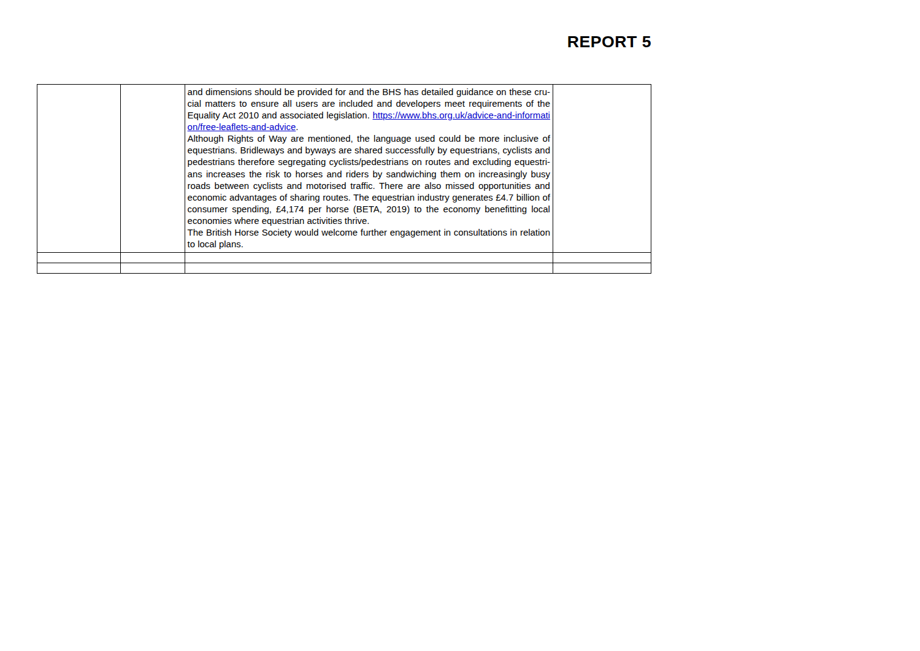REPORT 5
| | | and dimensions should be provided for and the BHS has detailed guidance on these crucial matters to ensure all users are included and developers meet requirements of the Equality Act 2010 and associated legislation. https://www.bhs.org.uk/advice-and-information/free-leaflets-and-advice . Although Rights of Way are mentioned, the language used could be more inclusive of equestrians. Bridleways and byways are shared successfully by equestrians, cyclists and pedestrians therefore segregating cyclists/pedestrians on routes and excluding equestrians increases the risk to horses and riders by sandwiching them on increasingly busy roads between cyclists and motorised traffic. There are also missed opportunities and economic advantages of sharing routes. The equestrian industry generates £4.7 billion of consumer spending, £4,174 per horse (BETA, 2019) to the economy benefitting local economies where equestrian activities thrive. The British Horse Society would welcome further engagement in consultations in relation to local plans. | |